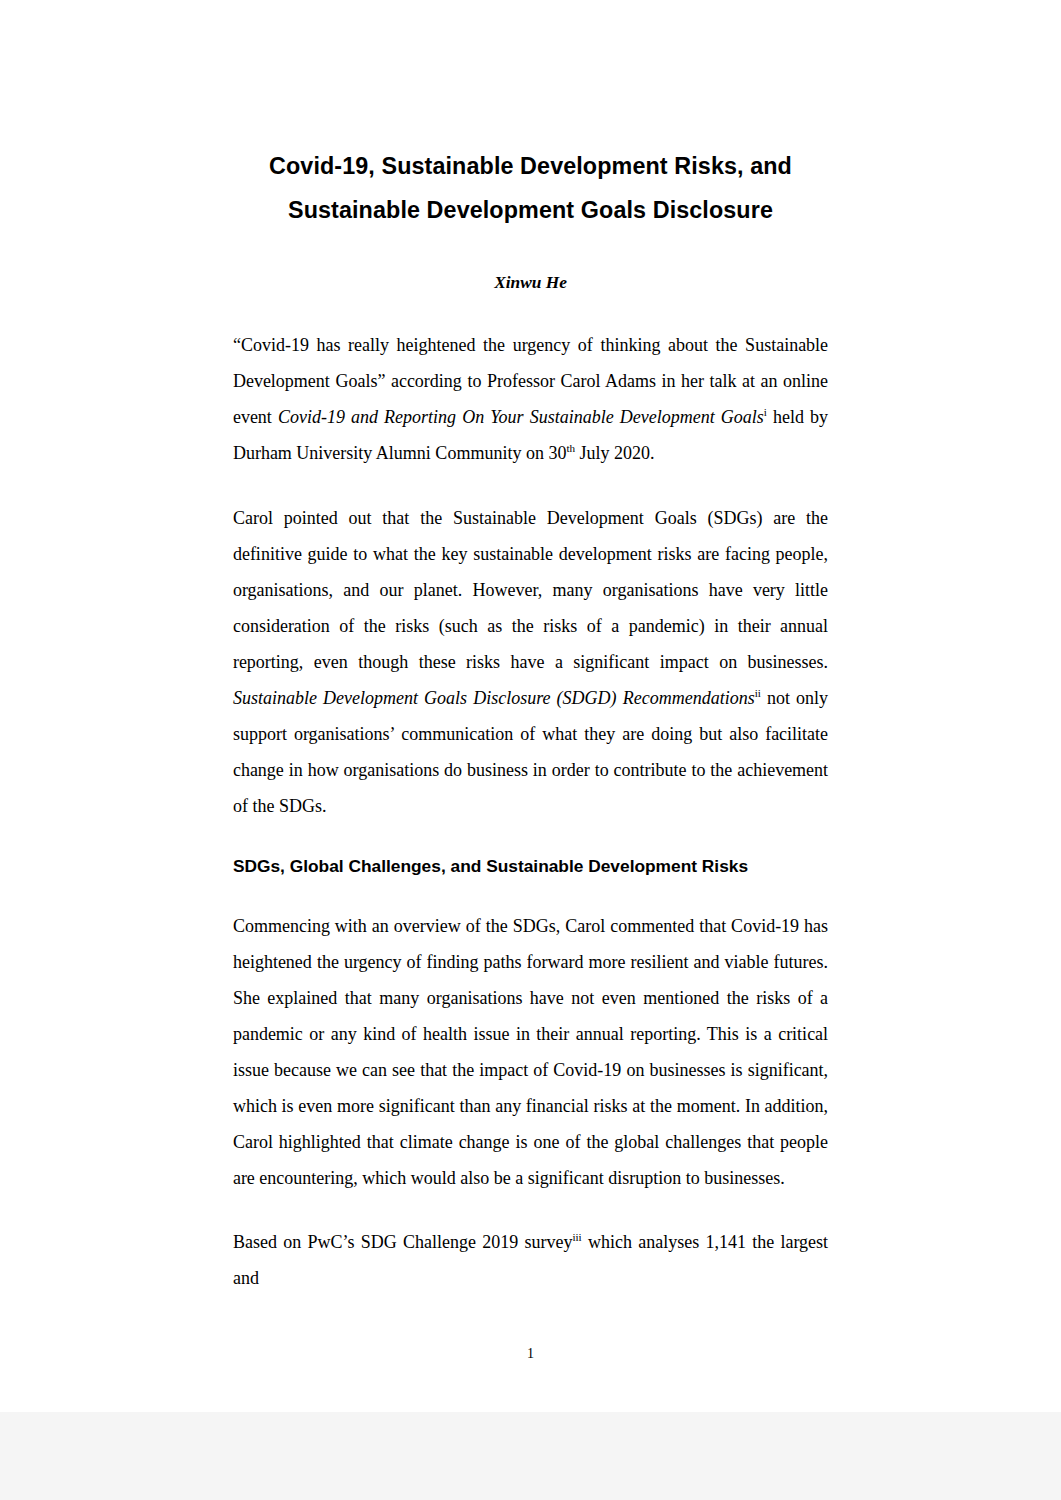Covid-19, Sustainable Development Risks, and Sustainable Development Goals Disclosure
Xinwu He
“Covid-19 has really heightened the urgency of thinking about the Sustainable Development Goals” according to Professor Carol Adams in her talk at an online event Covid-19 and Reporting On Your Sustainable Development Goalsi held by Durham University Alumni Community on 30th July 2020.
Carol pointed out that the Sustainable Development Goals (SDGs) are the definitive guide to what the key sustainable development risks are facing people, organisations, and our planet. However, many organisations have very little consideration of the risks (such as the risks of a pandemic) in their annual reporting, even though these risks have a significant impact on businesses. Sustainable Development Goals Disclosure (SDGD) Recommendationsii not only support organisations’ communication of what they are doing but also facilitate change in how organisations do business in order to contribute to the achievement of the SDGs.
SDGs, Global Challenges, and Sustainable Development Risks
Commencing with an overview of the SDGs, Carol commented that Covid-19 has heightened the urgency of finding paths forward more resilient and viable futures. She explained that many organisations have not even mentioned the risks of a pandemic or any kind of health issue in their annual reporting. This is a critical issue because we can see that the impact of Covid-19 on businesses is significant, which is even more significant than any financial risks at the moment. In addition, Carol highlighted that climate change is one of the global challenges that people are encountering, which would also be a significant disruption to businesses.
Based on PwC’s SDG Challenge 2019 surveyiii which analyses 1,141 the largest and
1